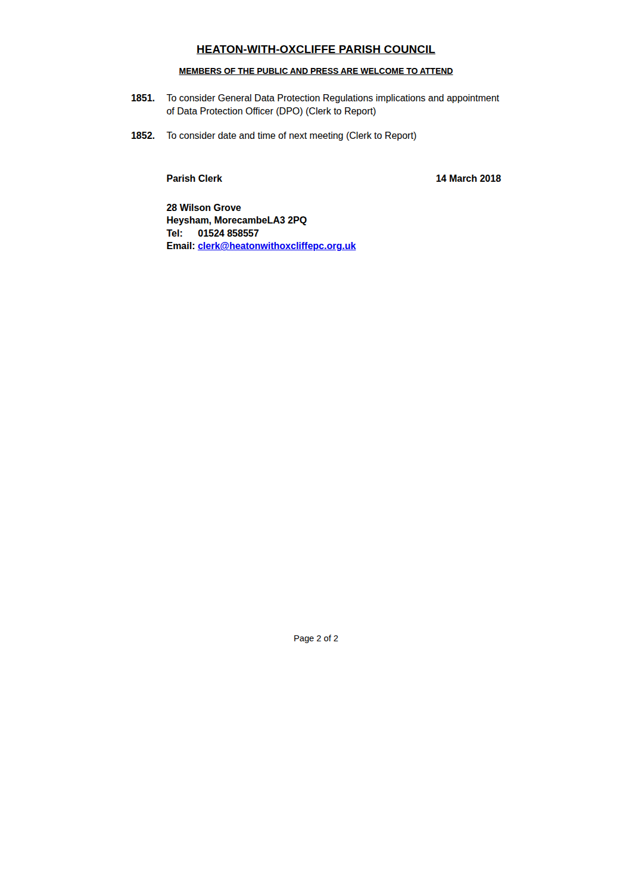HEATON-WITH-OXCLIFFE PARISH COUNCIL
MEMBERS OF THE PUBLIC AND PRESS ARE WELCOME TO ATTEND
1851. To consider General Data Protection Regulations implications and appointment of Data Protection Officer (DPO) (Clerk to Report)
1852. To consider date and time of next meeting (Clerk to Report)
Parish Clerk 14 March 2018
28 Wilson Grove
Heysham, MorecambeLA3 2PQ
Tel: 01524 858557
Email: clerk@heatonwithoxcliffepc.org.uk
Page 2 of 2